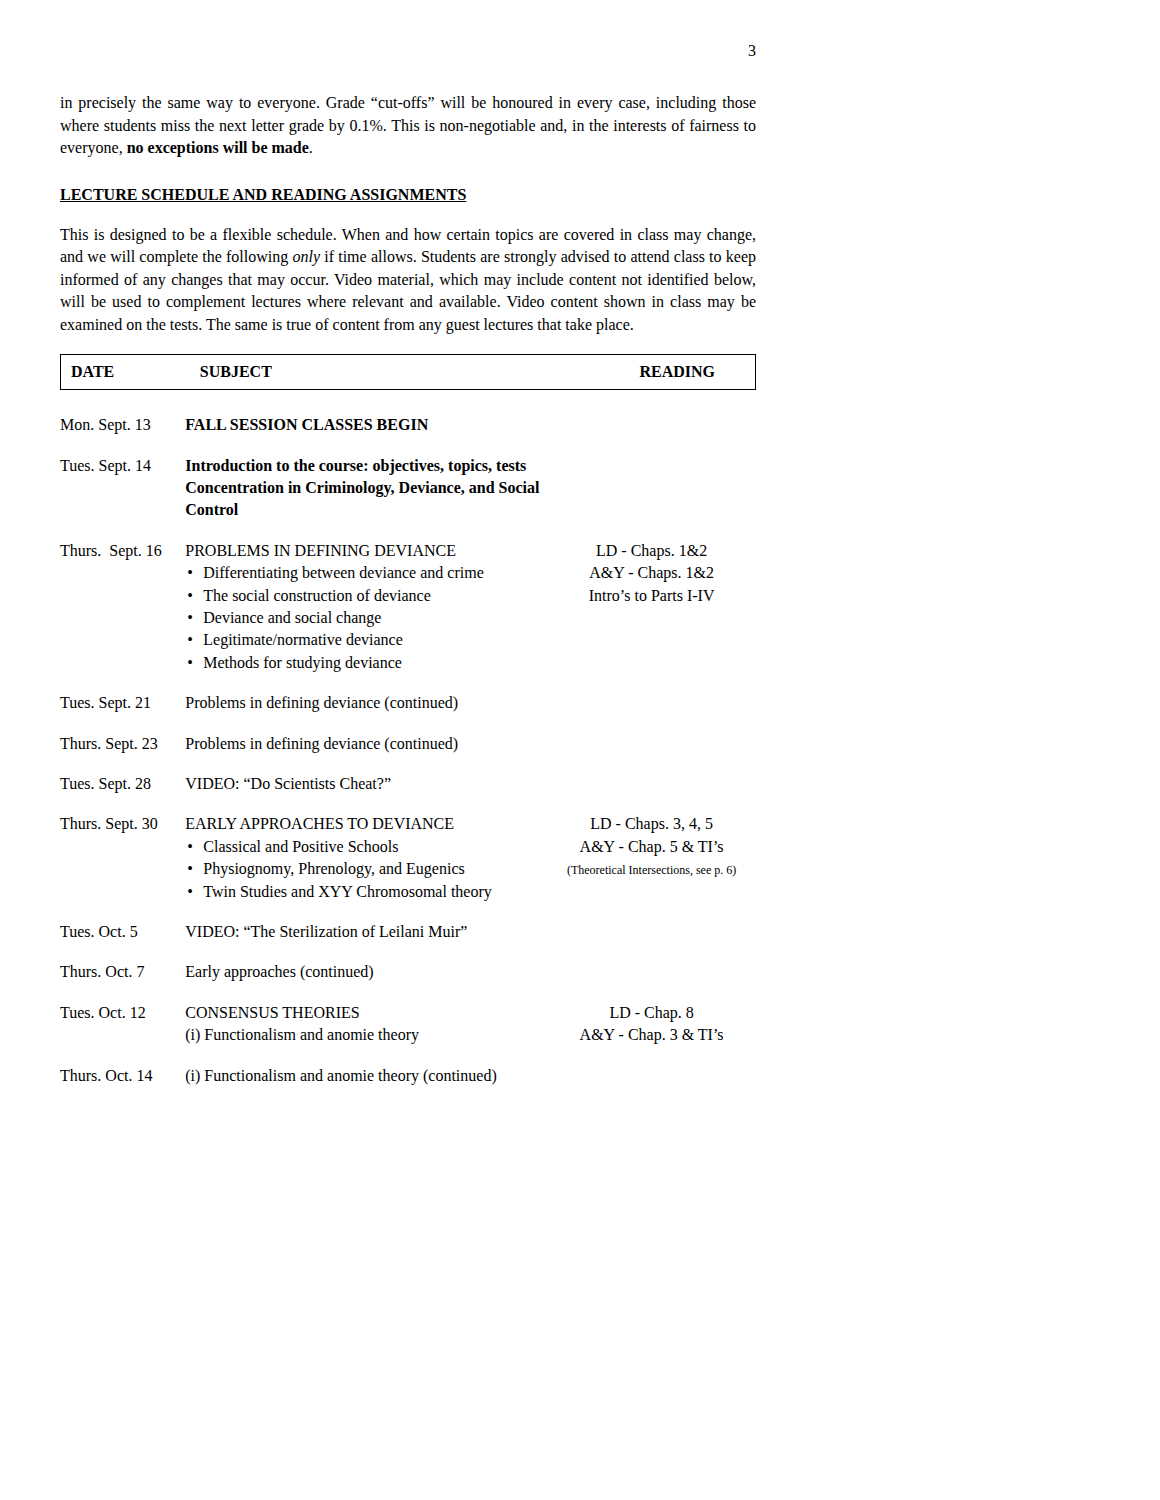3
in precisely the same way to everyone. Grade “cut-offs” will be honoured in every case, including those where students miss the next letter grade by 0.1%. This is non-negotiable and, in the interests of fairness to everyone, no exceptions will be made.
LECTURE SCHEDULE AND READING ASSIGNMENTS
This is designed to be a flexible schedule. When and how certain topics are covered in class may change, and we will complete the following only if time allows. Students are strongly advised to attend class to keep informed of any changes that may occur. Video material, which may include content not identified below, will be used to complement lectures where relevant and available. Video content shown in class may be examined on the tests. The same is true of content from any guest lectures that take place.
DATE
SUBJECT
READING
| Mon. Sept. 13 | FALL SESSION CLASSES BEGIN | |
| Tues. Sept. 14 | Introduction to the course: objectives, topics, tests Concentration in Criminology, Deviance, and Social Control | |
| Thurs. Sept. 16 | PROBLEMS IN DEFINING DEVIANCE Differentiating between deviance and crime The social construction of deviance Deviance and social change Legitimate/normative deviance Methods for studying deviance | LD - Chaps. 1&2 A&Y - Chaps. 1&2 Intro’s to Parts I-IV |
| Tues. Sept. 21 | Problems in defining deviance (continued) | |
| Thurs. Sept. 23 | Problems in defining deviance (continued) | |
| Tues. Sept. 28 | VIDEO: “Do Scientists Cheat?” | |
| Thurs. Sept. 30 | EARLY APPROACHES TO DEVIANCE Classical and Positive Schools Physiognomy, Phrenology, and Eugenics Twin Studies and XYY Chromosomal theory | LD - Chaps. 3, 4, 5 A&Y - Chap. 5 & TI’s (Theoretical Intersections, see p. 6) |
| Tues. Oct. 5 | VIDEO: “The Sterilization of Leilani Muir” | |
| Thurs. Oct. 7 | Early approaches (continued) | |
| Tues. Oct. 12 | CONSENSUS THEORIES (i) Functionalism and anomie theory | LD - Chap. 8 A&Y - Chap. 3 & TI’s |
| Thurs. Oct. 14 | (i) Functionalism and anomie theory (continued) | |